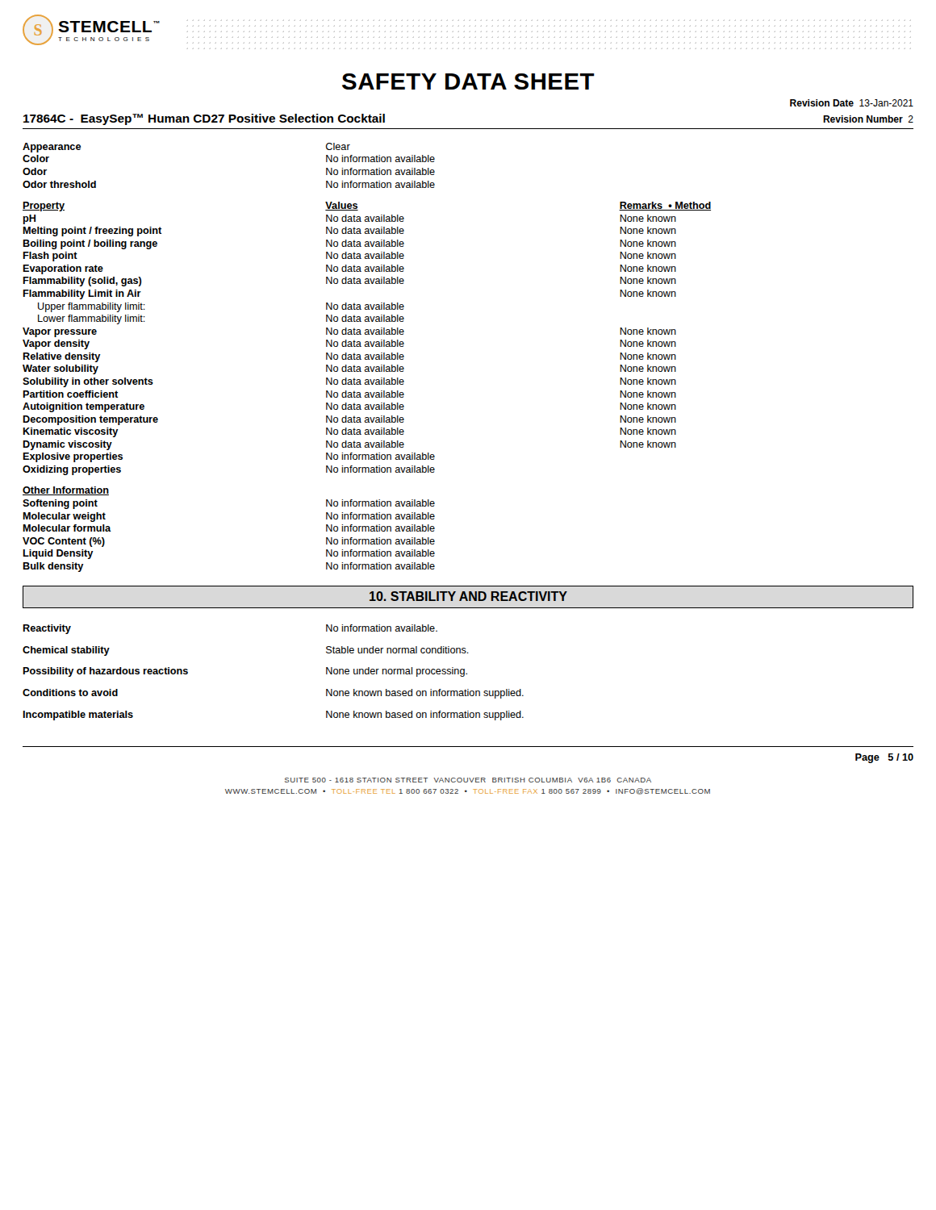STEMCELL™
TECHNOLOGIES
SAFETY DATA SHEET
Revision Date 13-Jan-2021
17864C - EasySep™ Human CD27 Positive Selection Cocktail
Revision Number 2
| Appearance | Clear | |
| Color | No information available | |
| Odor | No information available | |
| Odor threshold | No information available | |
| Property | Values | Remarks • Method |
| pH | No data available | None known |
| Melting point / freezing point | No data available | None known |
| Boiling point / boiling range | No data available | None known |
| Flash point | No data available | None known |
| Evaporation rate | No data available | None known |
| Flammability (solid, gas) | No data available | None known |
| Flammability Limit in Air | | None known |
| Upper flammability limit: | No data available | |
| Lower flammability limit: | No data available | |
| Vapor pressure | No data available | None known |
| Vapor density | No data available | None known |
| Relative density | No data available | None known |
| Water solubility | No data available | None known |
| Solubility in other solvents | No data available | None known |
| Partition coefficient | No data available | None known |
| Autoignition temperature | No data available | None known |
| Decomposition temperature | No data available | None known |
| Kinematic viscosity | No data available | None known |
| Dynamic viscosity | No data available | None known |
| Explosive properties | No information available | |
| Oxidizing properties | No information available | |
| Other Information | | |
| Softening point | No information available | |
| Molecular weight | No information available | |
| Molecular formula | No information available | |
| VOC Content (%) | No information available | |
| Liquid Density | No information available | |
| Bulk density | No information available | |
10. STABILITY AND REACTIVITY
| Reactivity | No information available. |
| Chemical stability | Stable under normal conditions. |
| Possibility of hazardous reactions | None under normal processing. |
| Conditions to avoid | None known based on information supplied. |
| Incompatible materials | None known based on information supplied. |
Page 5 / 10
SUITE 500 - 1618 STATION STREET VANCOUVER BRITISH COLUMBIA V6A 1B6 CANADA
WWW.STEMCELL.COM • TOLL-FREE TEL 1 800 667 0322 • TOLL-FREE FAX 1 800 567 2899 • INFO@STEMCELL.COM